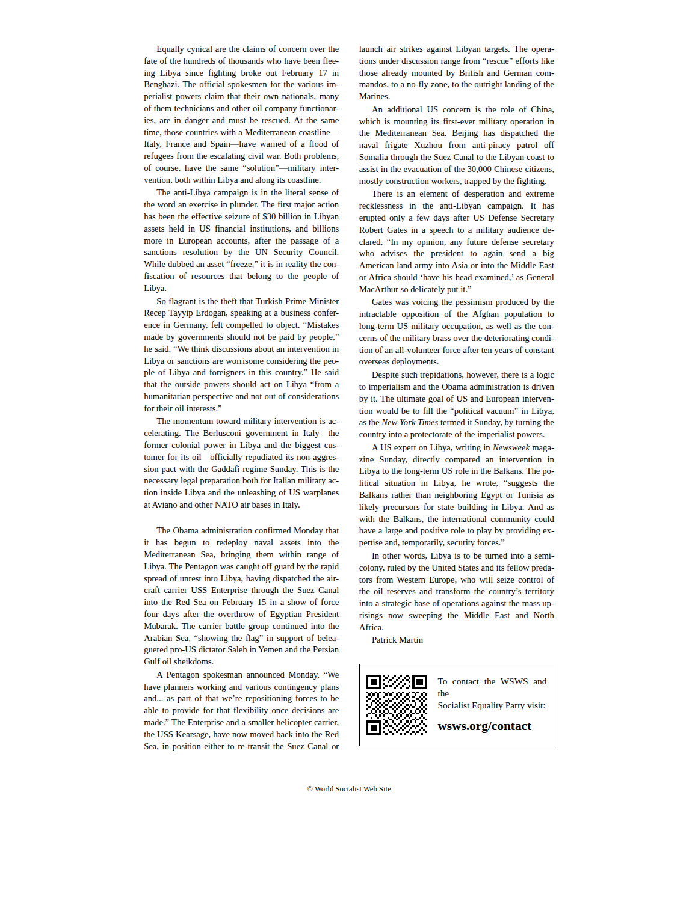Equally cynical are the claims of concern over the fate of the hundreds of thousands who have been fleeing Libya since fighting broke out February 17 in Benghazi. The official spokesmen for the various imperialist powers claim that their own nationals, many of them technicians and other oil company functionaries, are in danger and must be rescued. At the same time, those countries with a Mediterranean coastline—Italy, France and Spain—have warned of a flood of refugees from the escalating civil war. Both problems, of course, have the same “solution”—military intervention, both within Libya and along its coastline.
The anti-Libya campaign is in the literal sense of the word an exercise in plunder. The first major action has been the effective seizure of $30 billion in Libyan assets held in US financial institutions, and billions more in European accounts, after the passage of a sanctions resolution by the UN Security Council. While dubbed an asset “freeze,” it is in reality the confiscation of resources that belong to the people of Libya.
So flagrant is the theft that Turkish Prime Minister Recep Tayyip Erdogan, speaking at a business conference in Germany, felt compelled to object. “Mistakes made by governments should not be paid by people,” he said. “We think discussions about an intervention in Libya or sanctions are worrisome considering the people of Libya and foreigners in this country.” He said that the outside powers should act on Libya “from a humanitarian perspective and not out of considerations for their oil interests.”
The momentum toward military intervention is accelerating. The Berlusconi government in Italy—the former colonial power in Libya and the biggest customer for its oil—officially repudiated its non-aggression pact with the Gaddafi regime Sunday. This is the necessary legal preparation both for Italian military action inside Libya and the unleashing of US warplanes at Aviano and other NATO air bases in Italy.
The Obama administration confirmed Monday that it has begun to redeploy naval assets into the Mediterranean Sea, bringing them within range of Libya. The Pentagon was caught off guard by the rapid spread of unrest into Libya, having dispatched the aircraft carrier USS Enterprise through the Suez Canal into the Red Sea on February 15 in a show of force four days after the overthrow of Egyptian President Mubarak. The carrier battle group continued into the Arabian Sea, “showing the flag” in support of beleaguered pro-US dictator Saleh in Yemen and the Persian Gulf oil sheikdoms.
A Pentagon spokesman announced Monday, “We have planners working and various contingency plans and... as part of that we’re repositioning forces to be able to provide for that flexibility once decisions are made.” The Enterprise and a smaller helicopter carrier, the USS Kearsage, have now moved back into the Red Sea, in position either to re-transit the Suez Canal or launch air strikes against Libyan targets. The operations under discussion range from “rescue” efforts like those already mounted by British and German commandos, to a no-fly zone, to the outright landing of the Marines.
An additional US concern is the role of China, which is mounting its first-ever military operation in the Mediterranean Sea. Beijing has dispatched the naval frigate Xuzhou from anti-piracy patrol off Somalia through the Suez Canal to the Libyan coast to assist in the evacuation of the 30,000 Chinese citizens, mostly construction workers, trapped by the fighting.
There is an element of desperation and extreme recklessness in the anti-Libyan campaign. It has erupted only a few days after US Defense Secretary Robert Gates in a speech to a military audience declared, “In my opinion, any future defense secretary who advises the president to again send a big American land army into Asia or into the Middle East or Africa should ‘have his head examined,’ as General MacArthur so delicately put it.”
Gates was voicing the pessimism produced by the intractable opposition of the Afghan population to long-term US military occupation, as well as the concerns of the military brass over the deteriorating condition of an all-volunteer force after ten years of constant overseas deployments.
Despite such trepidations, however, there is a logic to imperialism and the Obama administration is driven by it. The ultimate goal of US and European intervention would be to fill the “political vacuum” in Libya, as the New York Times termed it Sunday, by turning the country into a protectorate of the imperialist powers.
A US expert on Libya, writing in Newsweek magazine Sunday, directly compared an intervention in Libya to the long-term US role in the Balkans. The political situation in Libya, he wrote, “suggests the Balkans rather than neighboring Egypt or Tunisia as likely precursors for state building in Libya. And as with the Balkans, the international community could have a large and positive role to play by providing expertise and, temporarily, security forces.”
In other words, Libya is to be turned into a semi-colony, ruled by the United States and its fellow predators from Western Europe, who will seize control of the oil reserves and transform the country’s territory into a strategic base of operations against the mass uprisings now sweeping the Middle East and North Africa.
Patrick Martin
To contact the WSWS and the
Socialist Equality Party visit: wsws.org/contact
© World Socialist Web Site